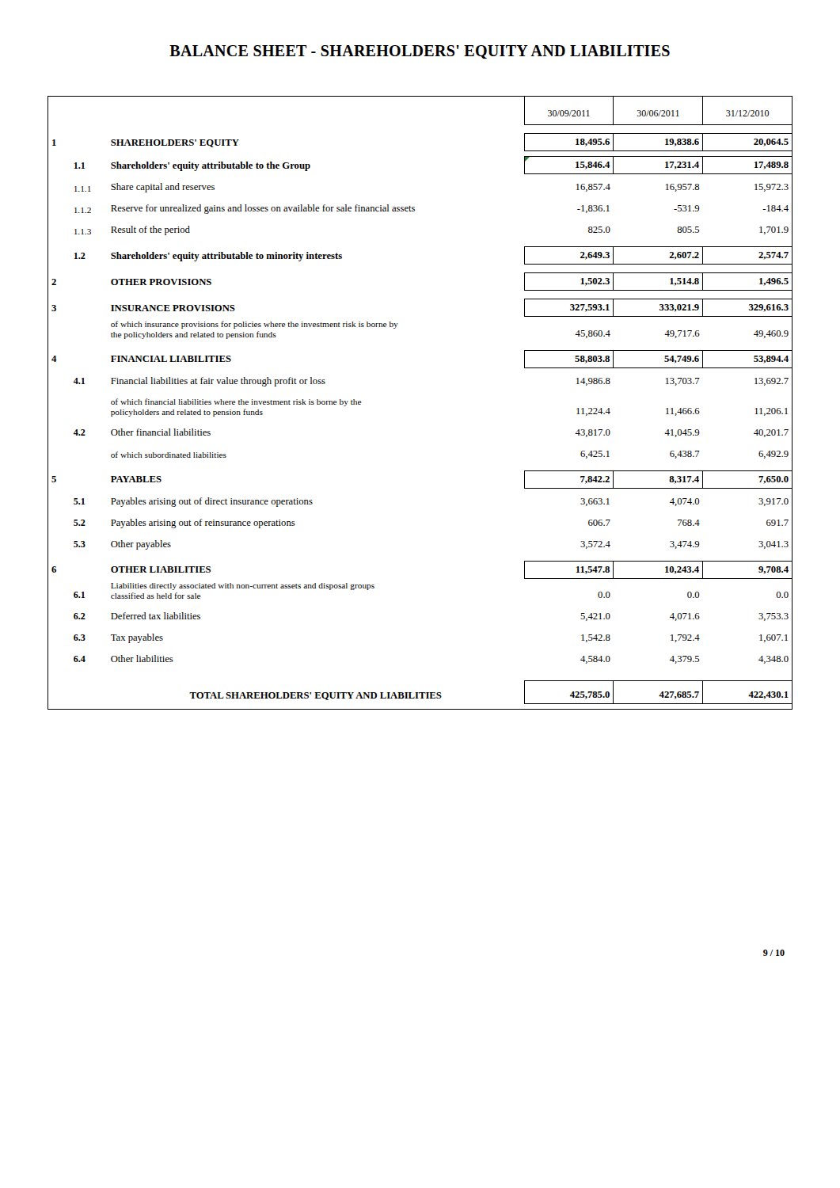BALANCE SHEET - SHAREHOLDERS' EQUITY AND LIABILITIES
| | 30/09/2011 | 30/06/2011 | 31/12/2010 |
| 1 | | SHAREHOLDERS' EQUITY | 18,495.6 | 19,838.6 | 20,064.5 |
| | 1.1 | Shareholders' equity attributable to the Group | 15,846.4 | 17,231.4 | 17,489.8 |
| | 1.1.1 | Share capital and reserves | 16,857.4 | 16,957.8 | 15,972.3 |
| | 1.1.2 | Reserve for unrealized gains and losses on available for sale financial assets | -1,836.1 | -531.9 | -184.4 |
| | 1.1.3 | Result of the period | 825.0 | 805.5 | 1,701.9 |
| | 1.2 | Shareholders' equity attributable to minority interests | 2,649.3 | 2,607.2 | 2,574.7 |
| 2 | | OTHER PROVISIONS | 1,502.3 | 1,514.8 | 1,496.5 |
| 3 | | INSURANCE PROVISIONS | 327,593.1 | 333,021.9 | 329,616.3 |
| | | of which insurance provisions for policies where the investment risk is borne by the policyholders and related to pension funds | 45,860.4 | 49,717.6 | 49,460.9 |
| 4 | | FINANCIAL LIABILITIES | 58,803.8 | 54,749.6 | 53,894.4 |
| | 4.1 | Financial liabilities at fair value through profit or loss | 14,986.8 | 13,703.7 | 13,692.7 |
| | | of which financial liabilities where the investment risk is borne by the policyholders and related to pension funds | 11,224.4 | 11,466.6 | 11,206.1 |
| | 4.2 | Other financial liabilities | 43,817.0 | 41,045.9 | 40,201.7 |
| | | of which subordinated liabilities | 6,425.1 | 6,438.7 | 6,492.9 |
| 5 | | PAYABLES | 7,842.2 | 8,317.4 | 7,650.0 |
| | 5.1 | Payables arising out of direct insurance operations | 3,663.1 | 4,074.0 | 3,917.0 |
| | 5.2 | Payables arising out of reinsurance operations | 606.7 | 768.4 | 691.7 |
| | 5.3 | Other payables | 3,572.4 | 3,474.9 | 3,041.3 |
| 6 | | OTHER LIABILITIES | 11,547.8 | 10,243.4 | 9,708.4 |
| | 6.1 | Liabilities directly associated with non-current assets and disposal groups classified as held for sale | 0.0 | 0.0 | 0.0 |
| | 6.2 | Deferred tax liabilities | 5,421.0 | 4,071.6 | 3,753.3 |
| | 6.3 | Tax payables | 1,542.8 | 1,792.4 | 1,607.1 |
| | 6.4 | Other liabilities | 4,584.0 | 4,379.5 | 4,348.0 |
| | | TOTAL SHAREHOLDERS' EQUITY AND LIABILITIES | 425,785.0 | 427,685.7 | 422,430.1 |
9 / 10